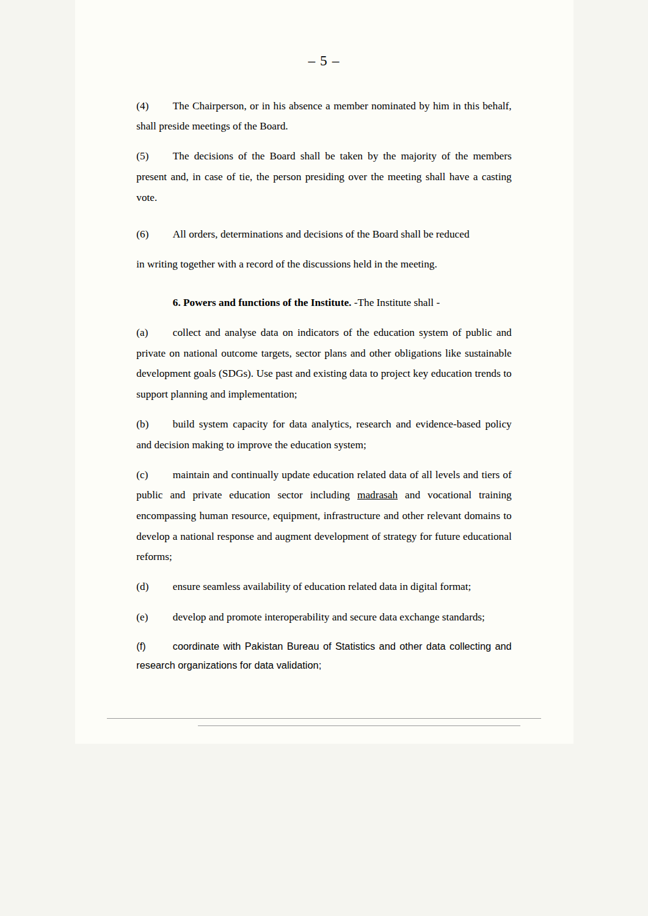– 5 –
(4) The Chairperson, or in his absence a member nominated by him in this behalf, shall preside meetings of the Board.
(5) The decisions of the Board shall be taken by the majority of the members present and, in case of tie, the person presiding over the meeting shall have a casting vote.
(6) All orders, determinations and decisions of the Board shall be reduced
in writing together with a record of the discussions held in the meeting.
6. Powers and functions of the Institute. -The Institute shall -
(a) collect and analyse data on indicators of the education system of public and private on national outcome targets, sector plans and other obligations like sustainable development goals (SDGs). Use past and existing data to project key education trends to support planning and implementation;
(b) build system capacity for data analytics, research and evidence-based policy and decision making to improve the education system;
(c) maintain and continually update education related data of all levels and tiers of public and private education sector including madrasah and vocational training encompassing human resource, equipment, infrastructure and other relevant domains to develop a national response and augment development of strategy for future educational reforms;
(d) ensure seamless availability of education related data in digital format;
(e) develop and promote interoperability and secure data exchange standards;
(f) coordinate with Pakistan Bureau of Statistics and other data collecting and research organizations for data validation;